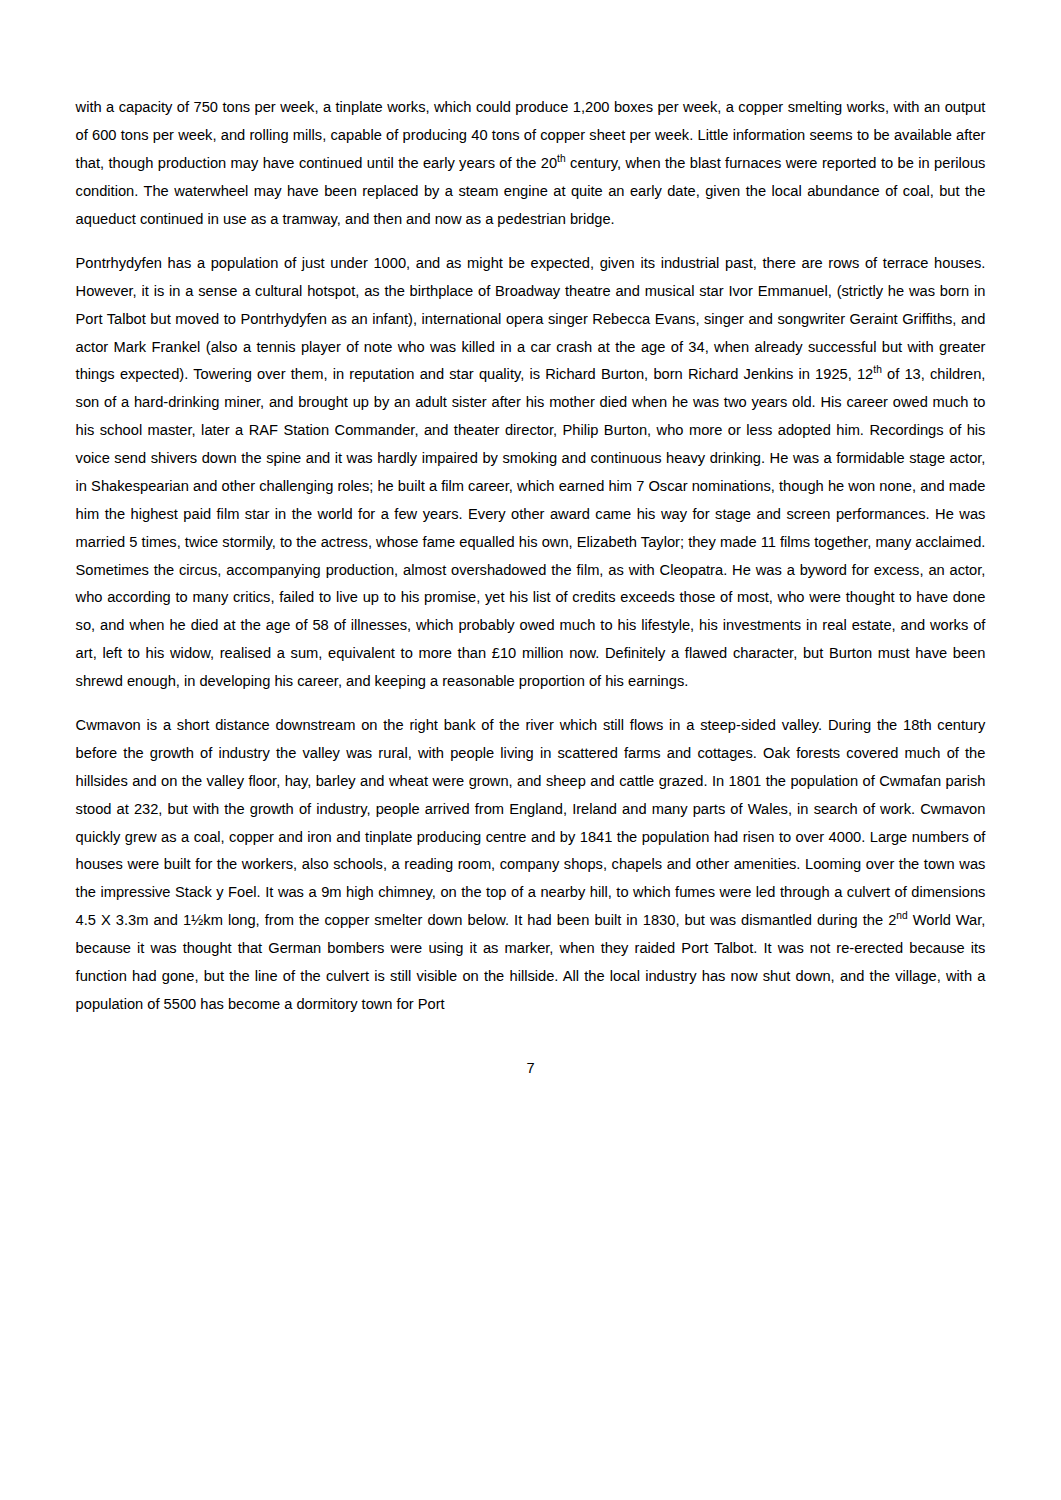with a capacity of 750 tons per week, a tinplate works, which could produce 1,200 boxes per week, a copper smelting works, with an output of 600 tons per week, and rolling mills, capable of producing 40 tons of copper sheet per week. Little information seems to be available after that, though production may have continued until the early years of the 20th century, when the blast furnaces were reported to be in perilous condition. The waterwheel may have been replaced by a steam engine at quite an early date, given the local abundance of coal, but the aqueduct continued in use as a tramway, and then and now as a pedestrian bridge.
Pontrhydyfen has a population of just under 1000, and as might be expected, given its industrial past, there are rows of terrace houses. However, it is in a sense a cultural hotspot, as the birthplace of Broadway theatre and musical star Ivor Emmanuel, (strictly he was born in Port Talbot but moved to Pontrhydyfen as an infant), international opera singer Rebecca Evans, singer and songwriter Geraint Griffiths, and actor Mark Frankel (also a tennis player of note who was killed in a car crash at the age of 34, when already successful but with greater things expected). Towering over them, in reputation and star quality, is Richard Burton, born Richard Jenkins in 1925, 12th of 13, children, son of a hard-drinking miner, and brought up by an adult sister after his mother died when he was two years old. His career owed much to his school master, later a RAF Station Commander, and theater director, Philip Burton, who more or less adopted him. Recordings of his voice send shivers down the spine and it was hardly impaired by smoking and continuous heavy drinking. He was a formidable stage actor, in Shakespearian and other challenging roles; he built a film career, which earned him 7 Oscar nominations, though he won none, and made him the highest paid film star in the world for a few years. Every other award came his way for stage and screen performances. He was married 5 times, twice stormily, to the actress, whose fame equalled his own, Elizabeth Taylor; they made 11 films together, many acclaimed. Sometimes the circus, accompanying production, almost overshadowed the film, as with Cleopatra. He was a byword for excess, an actor, who according to many critics, failed to live up to his promise, yet his list of credits exceeds those of most, who were thought to have done so, and when he died at the age of 58 of illnesses, which probably owed much to his lifestyle, his investments in real estate, and works of art, left to his widow, realised a sum, equivalent to more than £10 million now. Definitely a flawed character, but Burton must have been shrewd enough, in developing his career, and keeping a reasonable proportion of his earnings.
Cwmavon is a short distance downstream on the right bank of the river which still flows in a steep-sided valley. During the 18th century before the growth of industry the valley was rural, with people living in scattered farms and cottages. Oak forests covered much of the hillsides and on the valley floor, hay, barley and wheat were grown, and sheep and cattle grazed. In 1801 the population of Cwmafan parish stood at 232, but with the growth of industry, people arrived from England, Ireland and many parts of Wales, in search of work. Cwmavon quickly grew as a coal, copper and iron and tinplate producing centre and by 1841 the population had risen to over 4000. Large numbers of houses were built for the workers, also schools, a reading room, company shops, chapels and other amenities. Looming over the town was the impressive Stack y Foel. It was a 9m high chimney, on the top of a nearby hill, to which fumes were led through a culvert of dimensions 4.5 X 3.3m and 1½km long, from the copper smelter down below. It had been built in 1830, but was dismantled during the 2nd World War, because it was thought that German bombers were using it as marker, when they raided Port Talbot. It was not re-erected because its function had gone, but the line of the culvert is still visible on the hillside. All the local industry has now shut down, and the village, with a population of 5500 has become a dormitory town for Port
7